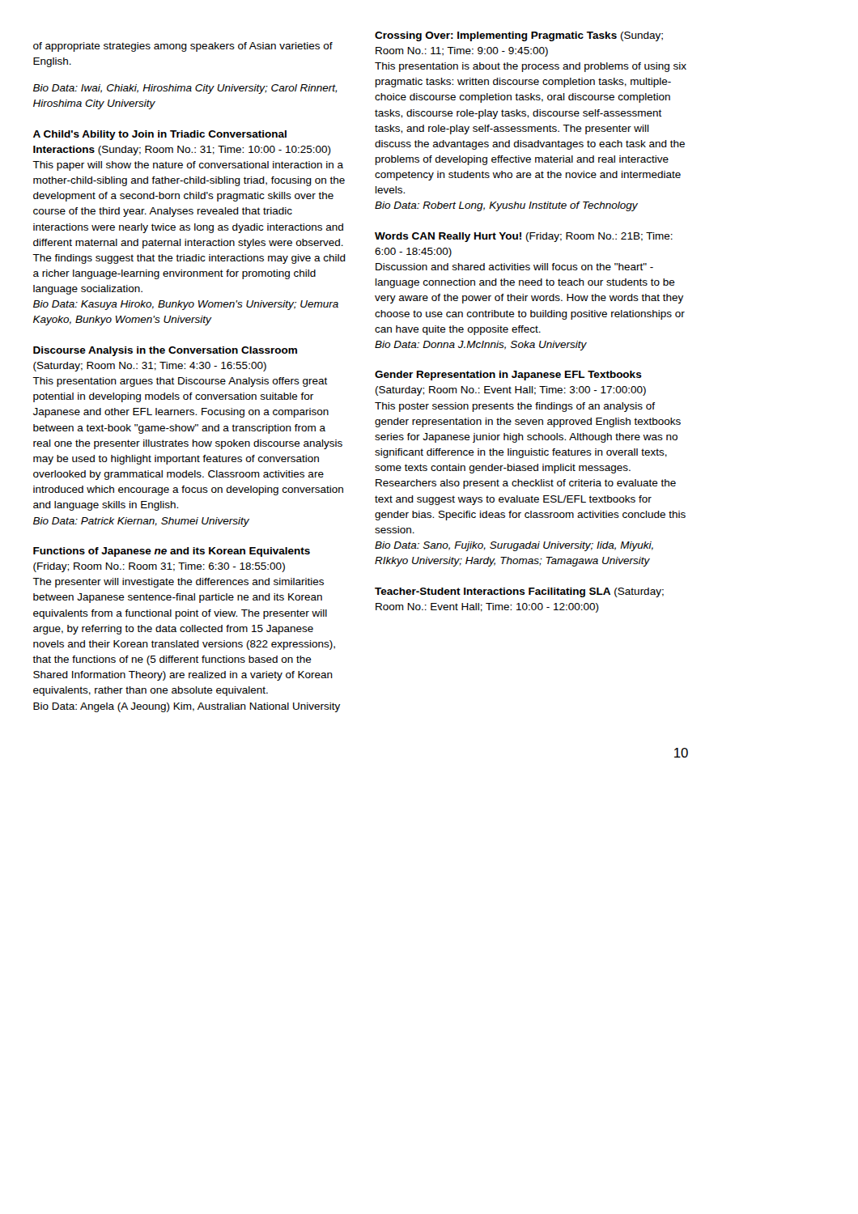of appropriate strategies among speakers of Asian varieties of English.
Bio Data: Iwai, Chiaki, Hiroshima City University; Carol Rinnert, Hiroshima City University
A Child's Ability to Join in Triadic Conversational Interactions
(Sunday; Room No.: 31; Time: 10:00 - 10:25:00)
This paper will show the nature of conversational interaction in a mother-child-sibling and father-child-sibling triad, focusing on the development of a second-born child's pragmatic skills over the course of the third year. Analyses revealed that triadic interactions were nearly twice as long as dyadic interactions and different maternal and paternal interaction styles were observed. The findings suggest that the triadic interactions may give a child a richer language-learning environment for promoting child language socialization.
Bio Data: Kasuya Hiroko, Bunkyo Women's University; Uemura Kayoko, Bunkyo Women's University
Discourse Analysis in the Conversation Classroom
(Saturday; Room No.: 31; Time: 4:30 - 16:55:00)
This presentation argues that Discourse Analysis offers great potential in developing models of conversation suitable for Japanese and other EFL learners. Focusing on a comparison between a text-book "game-show" and a transcription from a real one the presenter illustrates how spoken discourse analysis may be used to highlight important features of conversation overlooked by grammatical models. Classroom activities are introduced which encourage a focus on developing conversation and language skills in English.
Bio Data: Patrick Kiernan, Shumei University
Functions of Japanese ne and its Korean Equivalents
(Friday; Room No.: Room 31; Time: 6:30 - 18:55:00)
The presenter will investigate the differences and similarities between Japanese sentence-final particle ne and its Korean equivalents from a functional point of view. The presenter will argue, by referring to the data collected from 15 Japanese novels and their Korean translated versions (822 expressions), that the functions of ne (5 different functions based on the Shared Information Theory) are realized in a variety of Korean equivalents, rather than one absolute equivalent.
Bio Data: Angela (A Jeoung) Kim, Australian National University
Crossing Over: Implementing Pragmatic Tasks
(Sunday; Room No.: 11; Time: 9:00 - 9:45:00)
This presentation is about the process and problems of using six pragmatic tasks: written discourse completion tasks, multiple-choice discourse completion tasks, oral discourse completion tasks, discourse role-play tasks, discourse self-assessment tasks, and role-play self-assessments. The presenter will discuss the advantages and disadvantages to each task and the problems of developing effective material and real interactive competency in students who are at the novice and intermediate levels.
Bio Data: Robert Long, Kyushu Institute of Technology
Words CAN Really Hurt You!
(Friday; Room No.: 21B; Time: 6:00 - 18:45:00)
Discussion and shared activities will focus on the "heart" - language connection and the need to teach our students to be very aware of the power of their words. How the words that they choose to use can contribute to building positive relationships or can have quite the opposite effect.
Bio Data: Donna J.McInnis, Soka University
Gender Representation in Japanese EFL Textbooks
(Saturday; Room No.: Event Hall; Time: 3:00 - 17:00:00)
This poster session presents the findings of an analysis of gender representation in the seven approved English textbooks series for Japanese junior high schools. Although there was no significant difference in the linguistic features in overall texts, some texts contain gender-biased implicit messages. Researchers also present a checklist of criteria to evaluate the text and suggest ways to evaluate ESL/EFL textbooks for gender bias. Specific ideas for classroom activities conclude this session.
Bio Data: Sano, Fujiko, Surugadai University; Iida, Miyuki, RIkkyo University; Hardy, Thomas; Tamagawa University
Teacher-Student Interactions Facilitating SLA
(Saturday; Room No.: Event Hall; Time: 10:00 - 12:00:00)
10